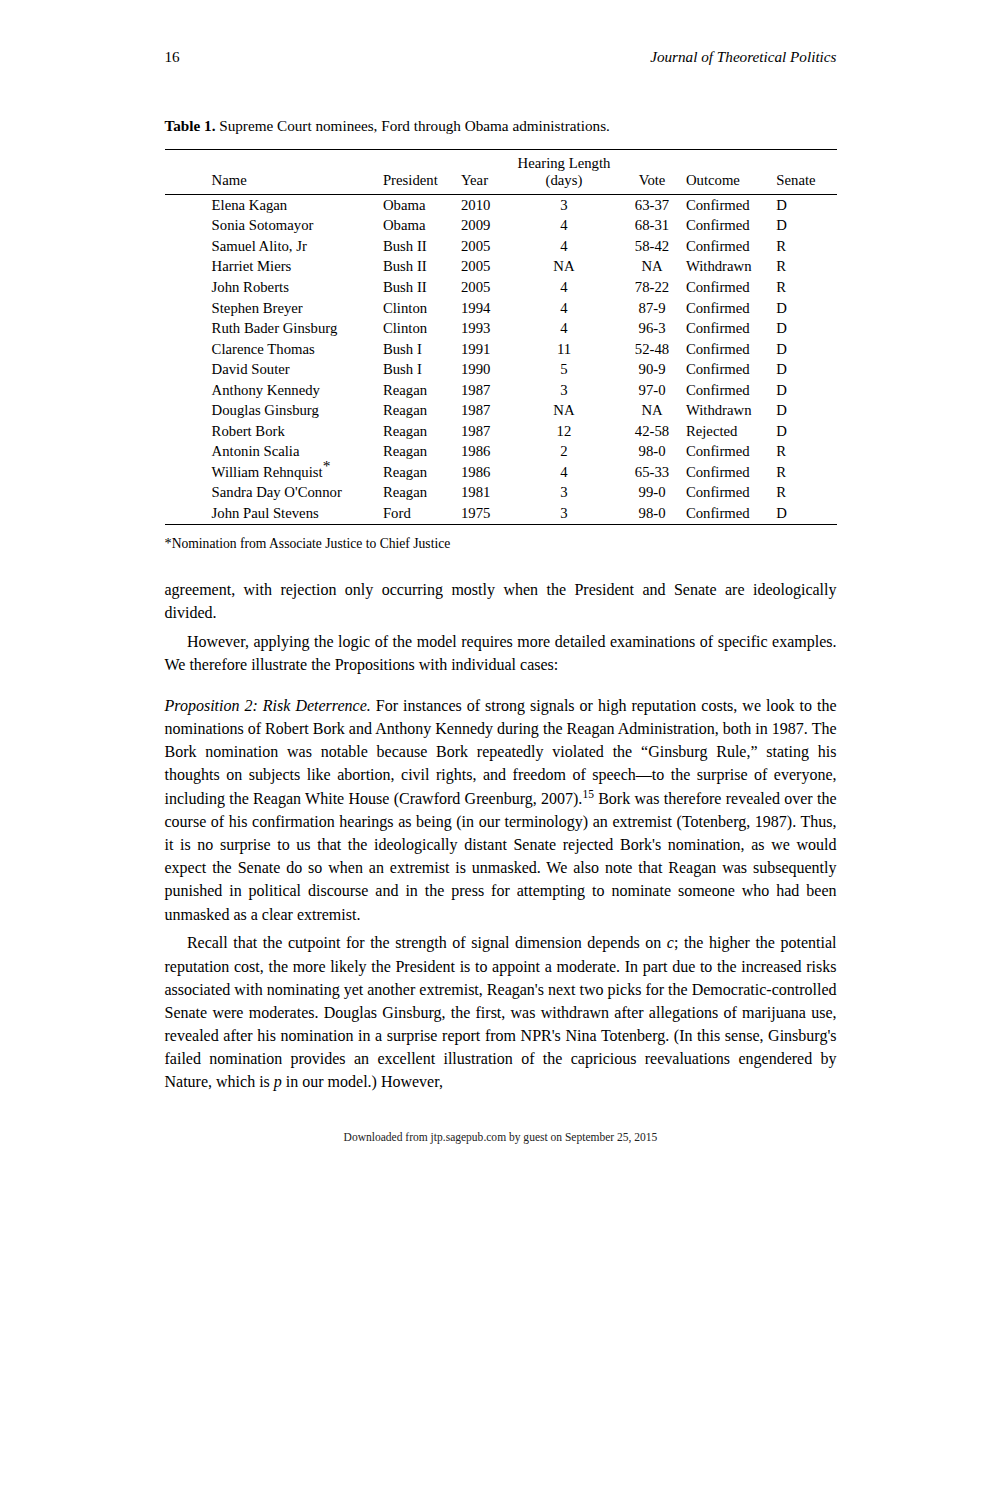16 Journal of Theoretical Politics
Table 1. Supreme Court nominees, Ford through Obama administrations.
| Name | President | Year | Hearing Length (days) | Vote | Outcome | Senate |
| --- | --- | --- | --- | --- | --- | --- |
| Elena Kagan | Obama | 2010 | 3 | 63-37 | Confirmed | D |
| Sonia Sotomayor | Obama | 2009 | 4 | 68-31 | Confirmed | D |
| Samuel Alito, Jr | Bush II | 2005 | 4 | 58-42 | Confirmed | R |
| Harriet Miers | Bush II | 2005 | NA | NA | Withdrawn | R |
| John Roberts | Bush II | 2005 | 4 | 78-22 | Confirmed | R |
| Stephen Breyer | Clinton | 1994 | 4 | 87-9 | Confirmed | D |
| Ruth Bader Ginsburg | Clinton | 1993 | 4 | 96-3 | Confirmed | D |
| Clarence Thomas | Bush I | 1991 | 11 | 52-48 | Confirmed | D |
| David Souter | Bush I | 1990 | 5 | 90-9 | Confirmed | D |
| Anthony Kennedy | Reagan | 1987 | 3 | 97-0 | Confirmed | D |
| Douglas Ginsburg | Reagan | 1987 | NA | NA | Withdrawn | D |
| Robert Bork | Reagan | 1987 | 12 | 42-58 | Rejected | D |
| Antonin Scalia | Reagan | 1986 | 2 | 98-0 | Confirmed | R |
| William Rehnquist * | Reagan | 1986 | 4 | 65-33 | Confirmed | R |
| Sandra Day O'Connor | Reagan | 1981 | 3 | 99-0 | Confirmed | R |
| John Paul Stevens | Ford | 1975 | 3 | 98-0 | Confirmed | D |
*Nomination from Associate Justice to Chief Justice
agreement, with rejection only occurring mostly when the President and Senate are ideologically divided.
However, applying the logic of the model requires more detailed examinations of specific examples. We therefore illustrate the Propositions with individual cases:
Proposition 2: Risk Deterrence. For instances of strong signals or high reputation costs, we look to the nominations of Robert Bork and Anthony Kennedy during the Reagan Administration, both in 1987. The Bork nomination was notable because Bork repeatedly violated the “Ginsburg Rule,” stating his thoughts on subjects like abortion, civil rights, and freedom of speech—to the surprise of everyone, including the Reagan White House (Crawford Greenburg, 2007).15 Bork was therefore revealed over the course of his confirmation hearings as being (in our terminology) an extremist (Totenberg, 1987). Thus, it is no surprise to us that the ideologically distant Senate rejected Bork's nomination, as we would expect the Senate do so when an extremist is unmasked. We also note that Reagan was subsequently punished in political discourse and in the press for attempting to nominate someone who had been unmasked as a clear extremist.
Recall that the cutpoint for the strength of signal dimension depends on c; the higher the potential reputation cost, the more likely the President is to appoint a moderate. In part due to the increased risks associated with nominating yet another extremist, Reagan's next two picks for the Democratic-controlled Senate were moderates. Douglas Ginsburg, the first, was withdrawn after allegations of marijuana use, revealed after his nomination in a surprise report from NPR's Nina Totenberg. (In this sense, Ginsburg's failed nomination provides an excellent illustration of the capricious reevaluations engendered by Nature, which is p in our model.) However,
Downloaded from jtp.sagepub.com by guest on September 25, 2015